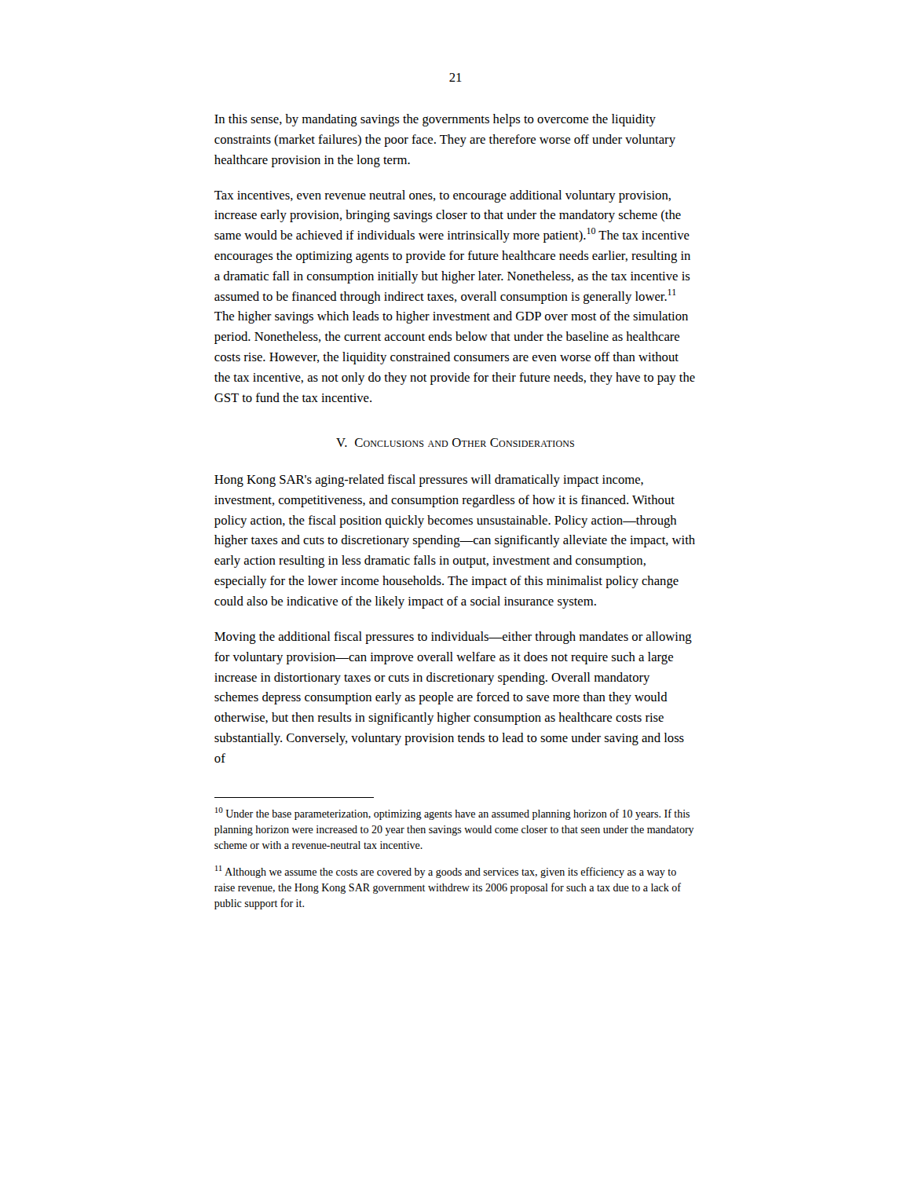21
In this sense, by mandating savings the governments helps to overcome the liquidity constraints (market failures) the poor face. They are therefore worse off under voluntary healthcare provision in the long term.
Tax incentives, even revenue neutral ones, to encourage additional voluntary provision, increase early provision, bringing savings closer to that under the mandatory scheme (the same would be achieved if individuals were intrinsically more patient).10 The tax incentive encourages the optimizing agents to provide for future healthcare needs earlier, resulting in a dramatic fall in consumption initially but higher later. Nonetheless, as the tax incentive is assumed to be financed through indirect taxes, overall consumption is generally lower.11 The higher savings which leads to higher investment and GDP over most of the simulation period. Nonetheless, the current account ends below that under the baseline as healthcare costs rise. However, the liquidity constrained consumers are even worse off than without the tax incentive, as not only do they not provide for their future needs, they have to pay the GST to fund the tax incentive.
V. Conclusions and Other Considerations
Hong Kong SAR's aging-related fiscal pressures will dramatically impact income, investment, competitiveness, and consumption regardless of how it is financed. Without policy action, the fiscal position quickly becomes unsustainable. Policy action—through higher taxes and cuts to discretionary spending—can significantly alleviate the impact, with early action resulting in less dramatic falls in output, investment and consumption, especially for the lower income households. The impact of this minimalist policy change could also be indicative of the likely impact of a social insurance system.
Moving the additional fiscal pressures to individuals—either through mandates or allowing for voluntary provision—can improve overall welfare as it does not require such a large increase in distortionary taxes or cuts in discretionary spending. Overall mandatory schemes depress consumption early as people are forced to save more than they would otherwise, but then results in significantly higher consumption as healthcare costs rise substantially. Conversely, voluntary provision tends to lead to some under saving and loss of
10 Under the base parameterization, optimizing agents have an assumed planning horizon of 10 years. If this planning horizon were increased to 20 year then savings would come closer to that seen under the mandatory scheme or with a revenue-neutral tax incentive.
11 Although we assume the costs are covered by a goods and services tax, given its efficiency as a way to raise revenue, the Hong Kong SAR government withdrew its 2006 proposal for such a tax due to a lack of public support for it.